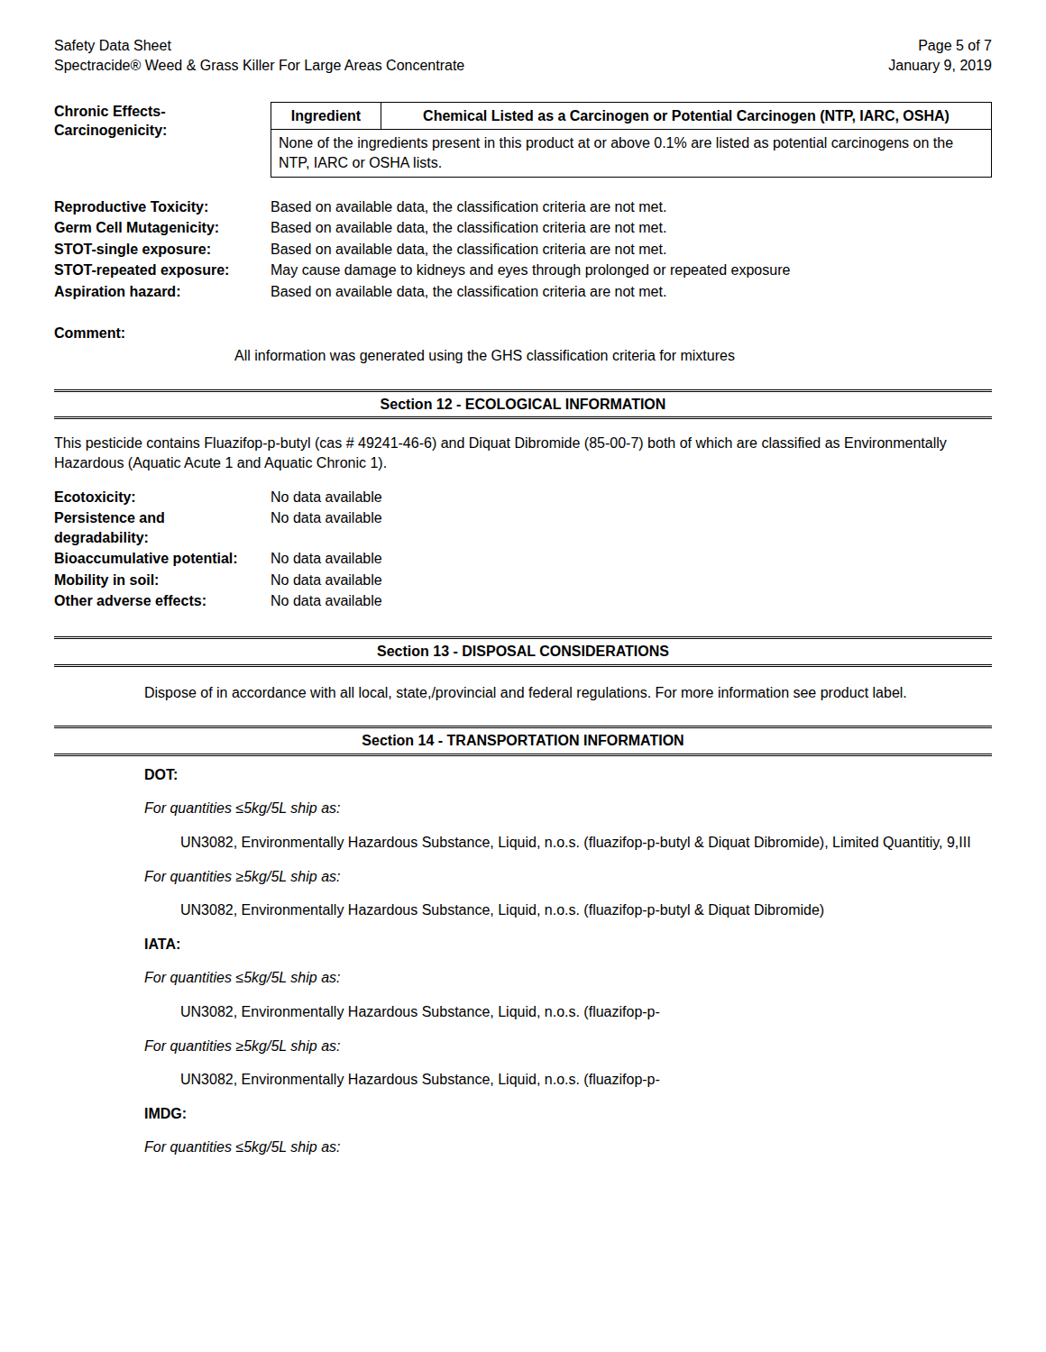Safety Data Sheet
Spectracide® Weed & Grass Killer For Large Areas Concentrate
Page 5 of 7
January 9, 2019
Chronic Effects-
Carcinogenicity:
| Ingredient | Chemical Listed as a Carcinogen or Potential Carcinogen (NTP, IARC, OSHA) |
| --- | --- |
| None of the ingredients present in this product at or above 0.1% are listed as potential carcinogens on the NTP, IARC or OSHA lists. |
Reproductive Toxicity:
Based on available data, the classification criteria are not met.
Germ Cell Mutagenicity:
Based on available data, the classification criteria are not met.
STOT-single exposure:
Based on available data, the classification criteria are not met.
STOT-repeated exposure:
May cause damage to kidneys and eyes through prolonged or repeated exposure
Aspiration hazard:
Based on available data, the classification criteria are not met.
Comment:
All information was generated using the GHS classification criteria for mixtures
Section 12 - ECOLOGICAL INFORMATION
This pesticide contains Fluazifop-p-butyl (cas # 49241-46-6) and Diquat Dibromide (85-00-7) both of which are classified as Environmentally Hazardous (Aquatic Acute 1 and Aquatic Chronic 1).
Ecotoxicity:
No data available
Persistence and degradability:
No data available
Bioaccumulative potential:
No data available
Mobility in soil:
No data available
Other adverse effects:
No data available
Section 13 - DISPOSAL CONSIDERATIONS
Dispose of in accordance with all local, state,/provincial and federal regulations. For more information see product label.
Section 14 - TRANSPORTATION INFORMATION
DOT:
For quantities ≤5kg/5L ship as:
UN3082, Environmentally Hazardous Substance, Liquid, n.o.s. (fluazifop-p-butyl & Diquat Dibromide), Limited Quantitiy, 9,III
For quantities ≥5kg/5L ship as:
UN3082, Environmentally Hazardous Substance, Liquid, n.o.s. (fluazifop-p-butyl & Diquat Dibromide)
IATA:
For quantities ≤5kg/5L ship as:
UN3082, Environmentally Hazardous Substance, Liquid, n.o.s. (fluazifop-p-
For quantities ≥5kg/5L ship as:
UN3082, Environmentally Hazardous Substance, Liquid, n.o.s. (fluazifop-p-
IMDG:
For quantities ≤5kg/5L ship as: